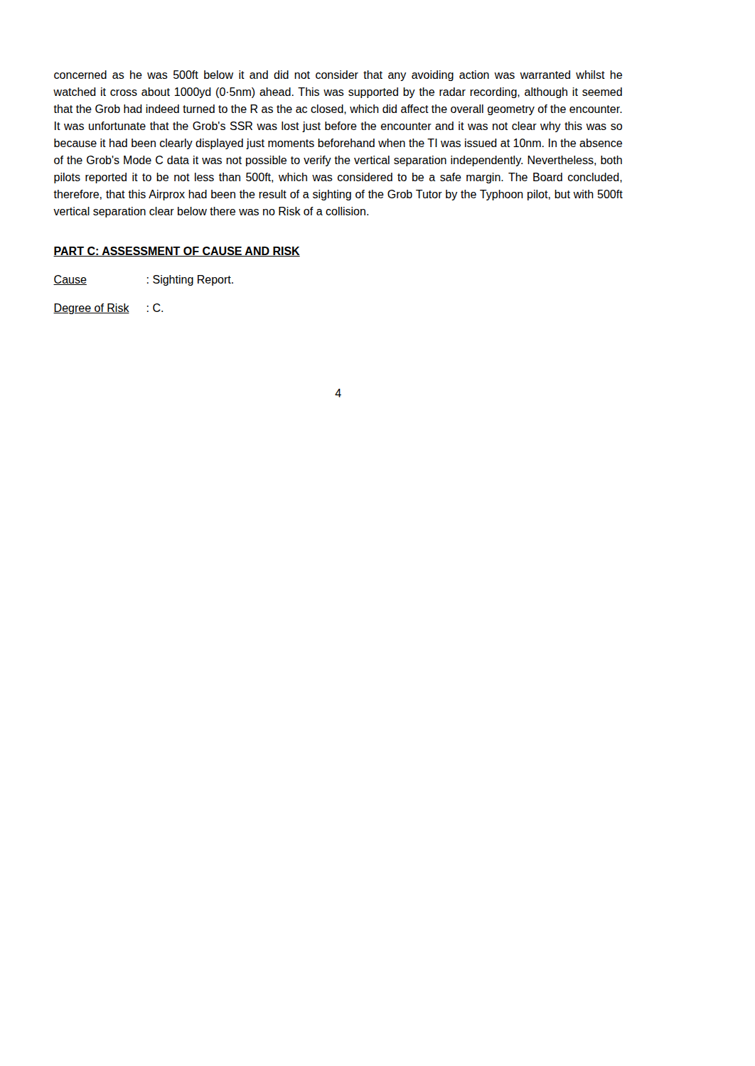concerned as he was 500ft below it and did not consider that any avoiding action was warranted whilst he watched it cross about 1000yd (0·5nm) ahead. This was supported by the radar recording, although it seemed that the Grob had indeed turned to the R as the ac closed, which did affect the overall geometry of the encounter. It was unfortunate that the Grob's SSR was lost just before the encounter and it was not clear why this was so because it had been clearly displayed just moments beforehand when the TI was issued at 10nm. In the absence of the Grob's Mode C data it was not possible to verify the vertical separation independently. Nevertheless, both pilots reported it to be not less than 500ft, which was considered to be a safe margin. The Board concluded, therefore, that this Airprox had been the result of a sighting of the Grob Tutor by the Typhoon pilot, but with 500ft vertical separation clear below there was no Risk of a collision.
PART C: ASSESSMENT OF CAUSE AND RISK
Cause: Sighting Report.
Degree of Risk: C.
4